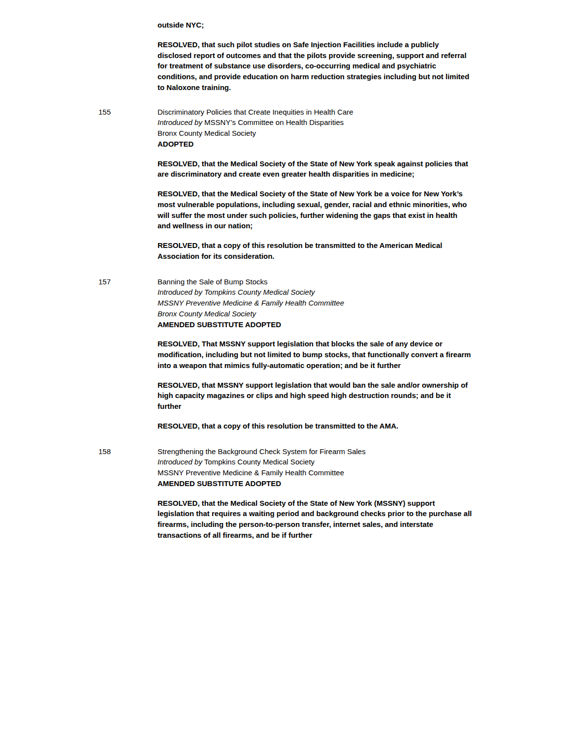outside NYC;
RESOLVED, that such pilot studies on Safe Injection Facilities include a publicly disclosed report of outcomes and that the pilots provide screening, support and referral for treatment of substance use disorders, co-occurring medical and psychiatric conditions, and provide education on harm reduction strategies including but not limited to Naloxone training.
155
Discriminatory Policies that Create Inequities in Health Care
Introduced by MSSNY’s Committee on Health Disparities
Bronx County Medical Society
ADOPTED
RESOLVED, that the Medical Society of the State of New York speak against policies that are discriminatory and create even greater health disparities in medicine;
RESOLVED, that the Medical Society of the State of New York be a voice for New York’s most vulnerable populations, including sexual, gender, racial and ethnic minorities, who will suffer the most under such policies, further widening the gaps that exist in health and wellness in our nation;
RESOLVED, that a copy of this resolution be transmitted to the American Medical Association for its consideration.
157
Banning the Sale of Bump Stocks
Introduced by Tompkins County Medical Society
MSSNY Preventive Medicine & Family Health Committee
Bronx County Medical Society
AMENDED SUBSTITUTE ADOPTED
RESOLVED, That MSSNY support legislation that blocks the sale of any device or modification, including but not limited to bump stocks, that functionally convert a firearm into a weapon that mimics fully-automatic operation; and be it further
RESOLVED, that MSSNY support legislation that would ban the sale and/or ownership of high capacity magazines or clips and high speed high destruction rounds; and be it further
RESOLVED, that a copy of this resolution be transmitted to the AMA.
158
Strengthening the Background Check System for Firearm Sales
Introduced by Tompkins County Medical Society
MSSNY Preventive Medicine & Family Health Committee
AMENDED SUBSTITUTE ADOPTED
RESOLVED, that the Medical Society of the State of New York (MSSNY) support legislation that requires a waiting period and background checks prior to the purchase all firearms, including the person-to-person transfer, internet sales, and interstate transactions of all firearms, and be if further